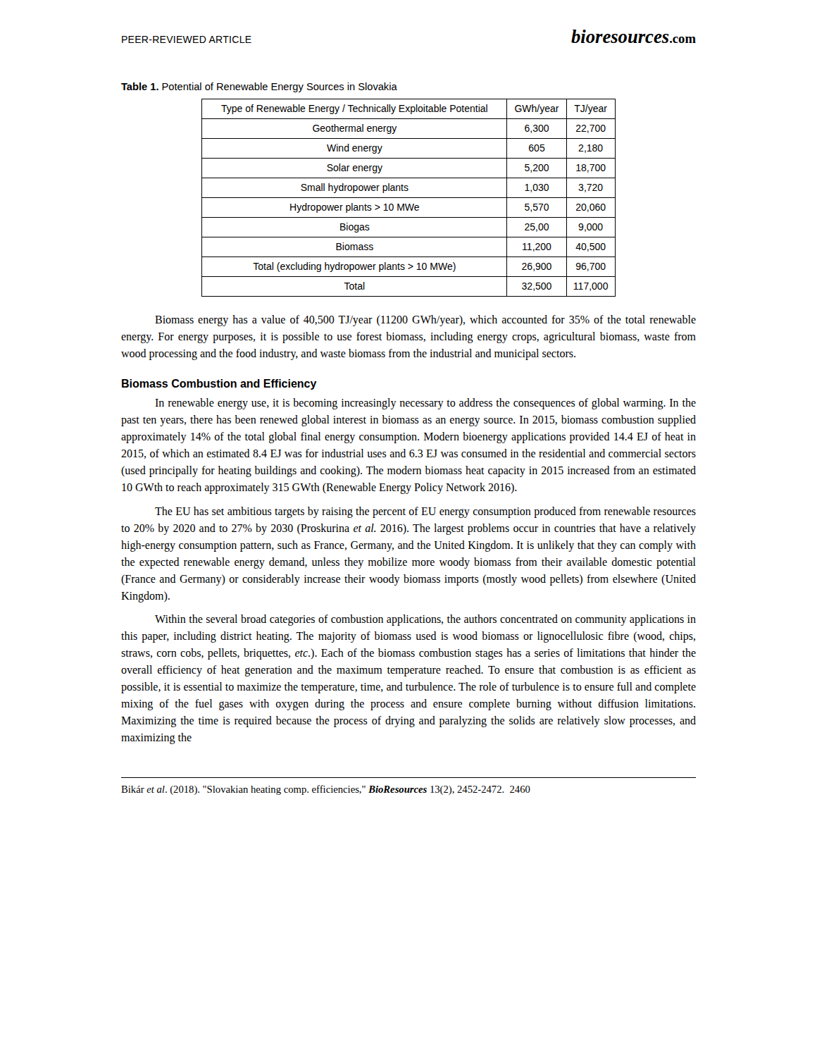PEER-REVIEWED ARTICLE
bioresources.com
Table 1. Potential of Renewable Energy Sources in Slovakia
| Type of Renewable Energy / Technically Exploitable Potential | GWh/year | TJ/year |
| --- | --- | --- |
| Geothermal energy | 6,300 | 22,700 |
| Wind energy | 605 | 2,180 |
| Solar energy | 5,200 | 18,700 |
| Small hydropower plants | 1,030 | 3,720 |
| Hydropower plants > 10 MWe | 5,570 | 20,060 |
| Biogas | 25,00 | 9,000 |
| Biomass | 11,200 | 40,500 |
| Total (excluding hydropower plants > 10 MWe) | 26,900 | 96,700 |
| Total | 32,500 | 117,000 |
Biomass energy has a value of 40,500 TJ/year (11200 GWh/year), which accounted for 35% of the total renewable energy. For energy purposes, it is possible to use forest biomass, including energy crops, agricultural biomass, waste from wood processing and the food industry, and waste biomass from the industrial and municipal sectors.
Biomass Combustion and Efficiency
In renewable energy use, it is becoming increasingly necessary to address the consequences of global warming. In the past ten years, there has been renewed global interest in biomass as an energy source. In 2015, biomass combustion supplied approximately 14% of the total global final energy consumption. Modern bioenergy applications provided 14.4 EJ of heat in 2015, of which an estimated 8.4 EJ was for industrial uses and 6.3 EJ was consumed in the residential and commercial sectors (used principally for heating buildings and cooking). The modern biomass heat capacity in 2015 increased from an estimated 10 GWth to reach approximately 315 GWth (Renewable Energy Policy Network 2016).
The EU has set ambitious targets by raising the percent of EU energy consumption produced from renewable resources to 20% by 2020 and to 27% by 2030 (Proskurina et al. 2016). The largest problems occur in countries that have a relatively high-energy consumption pattern, such as France, Germany, and the United Kingdom. It is unlikely that they can comply with the expected renewable energy demand, unless they mobilize more woody biomass from their available domestic potential (France and Germany) or considerably increase their woody biomass imports (mostly wood pellets) from elsewhere (United Kingdom).
Within the several broad categories of combustion applications, the authors concentrated on community applications in this paper, including district heating. The majority of biomass used is wood biomass or lignocellulosic fibre (wood, chips, straws, corn cobs, pellets, briquettes, etc.). Each of the biomass combustion stages has a series of limitations that hinder the overall efficiency of heat generation and the maximum temperature reached. To ensure that combustion is as efficient as possible, it is essential to maximize the temperature, time, and turbulence. The role of turbulence is to ensure full and complete mixing of the fuel gases with oxygen during the process and ensure complete burning without diffusion limitations. Maximizing the time is required because the process of drying and paralyzing the solids are relatively slow processes, and maximizing the
Bikár et al. (2018). "Slovakian heating comp. efficiencies," BioResources 13(2), 2452-2472. 2460